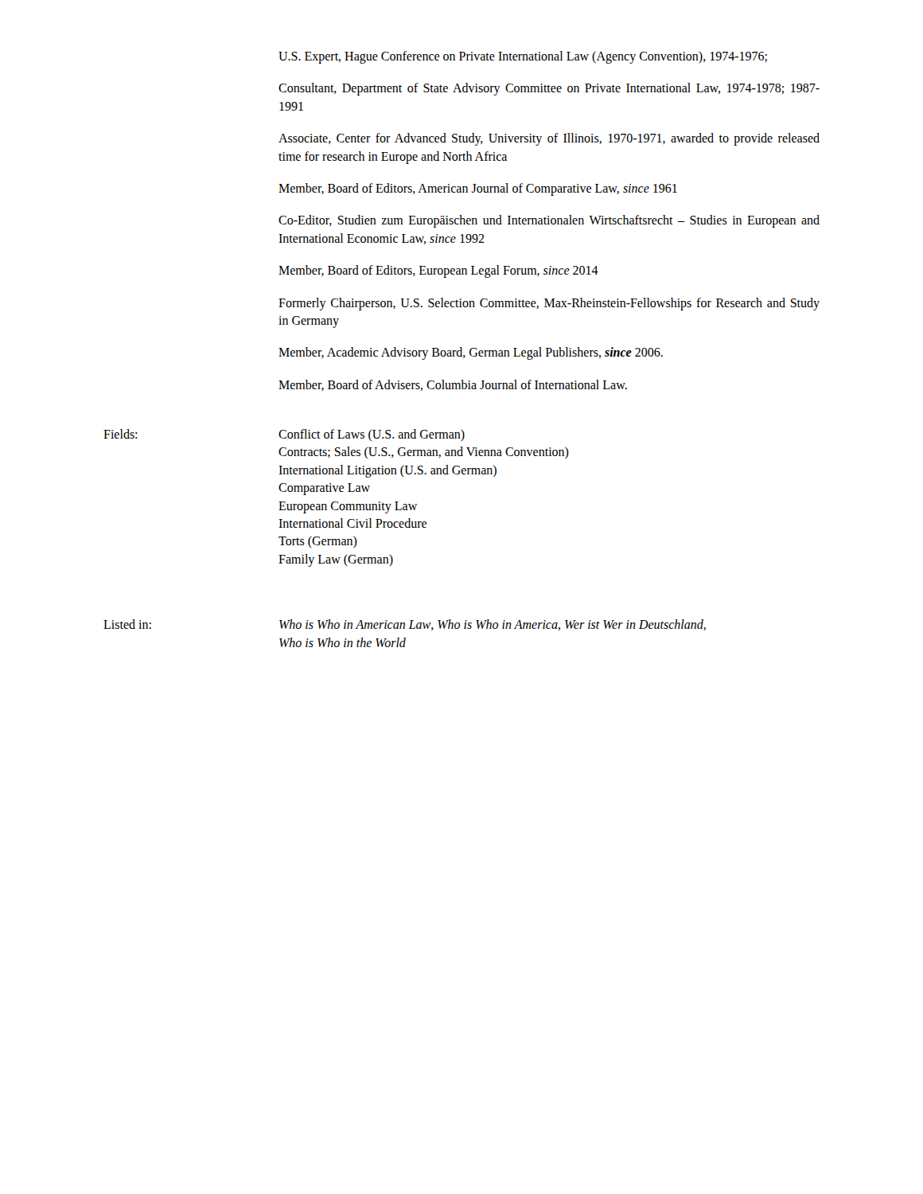U.S. Expert, Hague Conference on Private International Law (Agency Convention), 1974-1976;
Consultant, Department of State Advisory Committee on Private International Law, 1974-1978; 1987-1991
Associate, Center for Advanced Study, University of Illinois, 1970-1971, awarded to provide released time for research in Europe and North Africa
Member, Board of Editors, American Journal of Comparative Law, since 1961
Co-Editor, Studien zum Europäischen und Internationalen Wirtschaftsrecht – Studies in European and International Economic Law, since 1992
Member, Board of Editors, European Legal Forum, since 2014
Formerly Chairperson, U.S. Selection Committee, Max-Rheinstein-Fellowships for Research and Study in Germany
Member, Academic Advisory Board, German Legal Publishers, since 2006.
Member, Board of Advisers, Columbia Journal of International Law.
Fields:
Conflict of Laws (U.S. and German)
Contracts; Sales (U.S., German, and Vienna Convention)
International Litigation (U.S. and German)
Comparative Law
European Community Law
International Civil Procedure
Torts (German)
Family Law (German)
Listed in:
Who is Who in American Law, Who is Who in America, Wer ist Wer in Deutschland,
Who is Who in the World